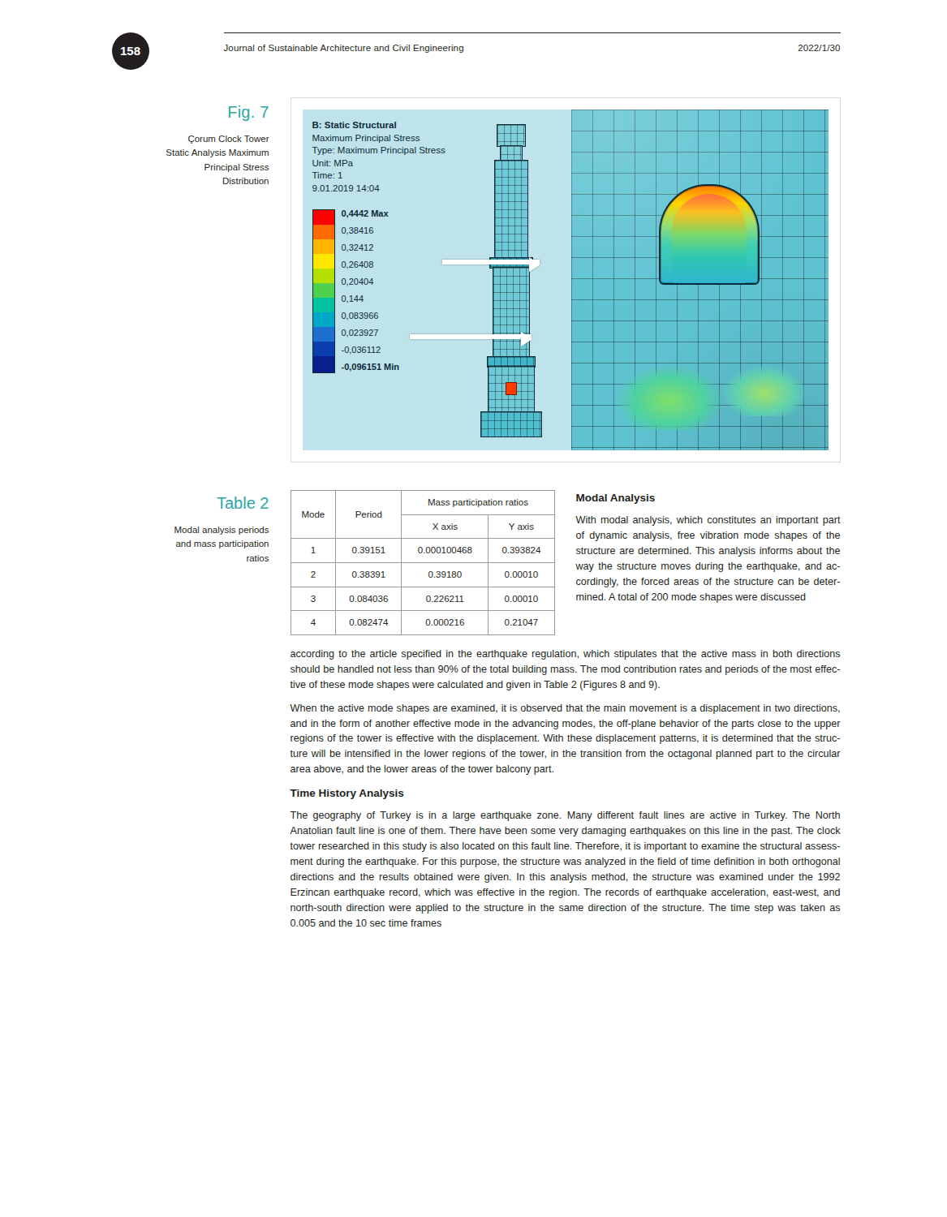158
Journal of Sustainable Architecture and Civil Engineering 2022/1/30
Fig. 7
Çorum Clock Tower
Static Analysis Maximum
Principal Stress
Distribution
B: Static Structural
Maximum Principal Stress
Type: Maximum Principal Stress
Unit: MPa
Time: 1
9.01.2019 14:04
0,4442 Max 0,38416 0,32412 0,26408 0,20404 0,144 0,083966 0,023927 -0,036112 -0,096151 Min
Table 2
Modal analysis periods
and mass participation
ratios
| Mode | Period | Mass participation ratios |
| --- | --- | --- |
| X axis | Y axis |
| 1 | 0.39151 | 0.000100468 | 0.393824 |
| 2 | 0.38391 | 0.39180 | 0.00010 |
| 3 | 0.084036 | 0.226211 | 0.00010 |
| 4 | 0.082474 | 0.000216 | 0.21047 |
Modal Analysis
With modal analysis, which constitutes an important part of dynamic analysis, free vibration mode shapes of the structure are determined. This analysis informs about the way the structure moves during the earthquake, and accordingly, the forced areas of the structure can be determined. A total of 200 mode shapes were discussed
according to the article specified in the earthquake regulation, which stipulates that the active mass in both directions should be handled not less than 90% of the total building mass. The mod contribution rates and periods of the most effective of these mode shapes were calculated and given in Table 2 (Figures 8 and 9).
When the active mode shapes are examined, it is observed that the main movement is a displacement in two directions, and in the form of another effective mode in the advancing modes, the off-plane behavior of the parts close to the upper regions of the tower is effective with the displacement. With these displacement patterns, it is determined that the structure will be intensified in the lower regions of the tower, in the transition from the octagonal planned part to the circular area above, and the lower areas of the tower balcony part.
Time History Analysis
The geography of Turkey is in a large earthquake zone. Many different fault lines are active in Turkey. The North Anatolian fault line is one of them. There have been some very damaging earthquakes on this line in the past. The clock tower researched in this study is also located on this fault line. Therefore, it is important to examine the structural assessment during the earthquake. For this purpose, the structure was analyzed in the field of time definition in both orthogonal directions and the results obtained were given. In this analysis method, the structure was examined under the 1992 Erzincan earthquake record, which was effective in the region. The records of earthquake acceleration, east-west, and north-south direction were applied to the structure in the same direction of the structure. The time step was taken as 0.005 and the 10 sec time frames